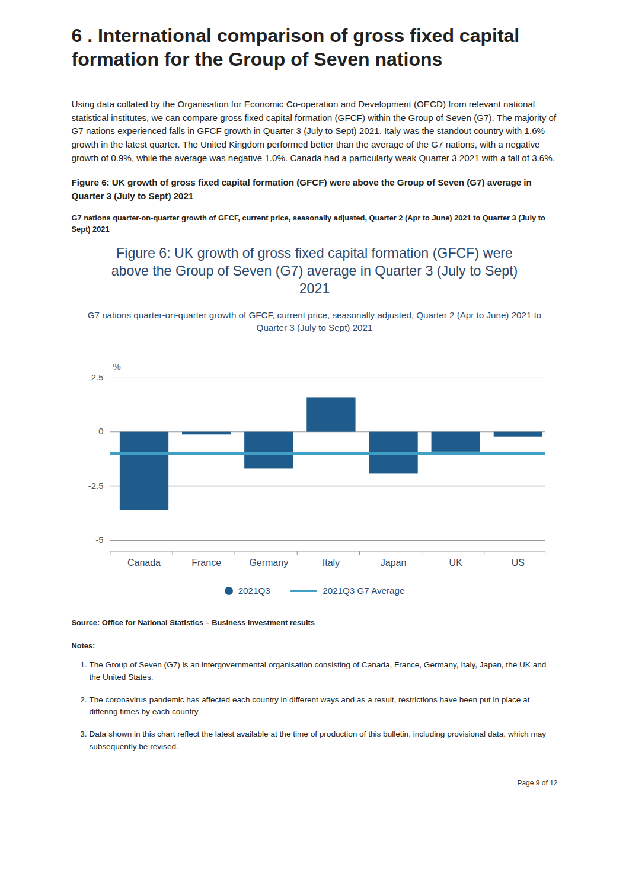6 . International comparison of gross fixed capital formation for the Group of Seven nations
Using data collated by the Organisation for Economic Co-operation and Development (OECD) from relevant national statistical institutes, we can compare gross fixed capital formation (GFCF) within the Group of Seven (G7). The majority of G7 nations experienced falls in GFCF growth in Quarter 3 (July to Sept) 2021. Italy was the standout country with 1.6% growth in the latest quarter. The United Kingdom performed better than the average of the G7 nations, with a negative growth of 0.9%, while the average was negative 1.0%. Canada had a particularly weak Quarter 3 2021 with a fall of 3.6%.
Figure 6: UK growth of gross fixed capital formation (GFCF) were above the Group of Seven (G7) average in Quarter 3 (July to Sept) 2021
G7 nations quarter-on-quarter growth of GFCF, current price, seasonally adjusted, Quarter 2 (Apr to June) 2021 to Quarter 3 (July to Sept) 2021
Figure 6: UK growth of gross fixed capital formation (GFCF) were above the Group of Seven (G7) average in Quarter 3 (July to Sept) 2021
G7 nations quarter-on-quarter growth of GFCF, current price, seasonally adjusted, Quarter 2 (Apr to June) 2021 to Quarter 3 (July to Sept) 2021
2.5 0 -2.5 -5 % Canada France Germany Italy Japan UK US
2021Q3 2021Q3 G7 Average
Source: Office for National Statistics – Business Investment results
Notes:
The Group of Seven (G7) is an intergovernmental organisation consisting of Canada, France, Germany, Italy, Japan, the UK and the United States.
The coronavirus pandemic has affected each country in different ways and as a result, restrictions have been put in place at differing times by each country.
Data shown in this chart reflect the latest available at the time of production of this bulletin, including provisional data, which may subsequently be revised.
Page 9 of 12